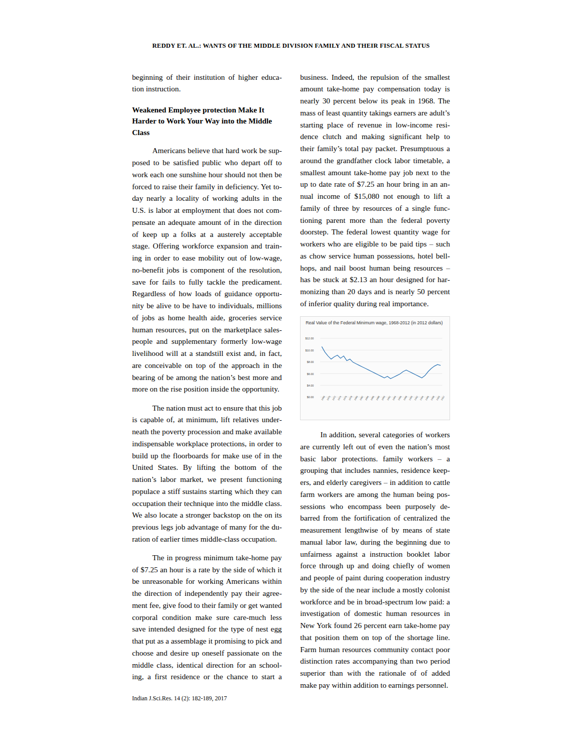REDDY ET. AL.: WANTS OF THE MIDDLE DIVISION FAMILY AND THEIR FISCAL STATUS
beginning of their institution of higher education instruction.
Weakened Employee protection Make It Harder to Work Your Way into the Middle Class
Americans believe that hard work be supposed to be satisfied public who depart off to work each one sunshine hour should not then be forced to raise their family in deficiency. Yet today nearly a locality of working adults in the U.S. is labor at employment that does not compensate an adequate amount of in the direction of keep up a folks at a austerely acceptable stage. Offering workforce expansion and training in order to ease mobility out of low-wage, no-benefit jobs is component of the resolution, save for fails to fully tackle the predicament. Regardless of how loads of guidance opportunity be alive to be have to individuals, millions of jobs as home health aide, groceries service human resources, put on the marketplace salespeople and supplementary formerly low-wage livelihood will at a standstill exist and, in fact, are conceivable on top of the approach in the bearing of be among the nation’s best more and more on the rise position inside the opportunity.
The nation must act to ensure that this job is capable of, at minimum, lift relatives underneath the poverty procession and make available indispensable workplace protections, in order to build up the floorboards for make use of in the United States. By lifting the bottom of the nation’s labor market, we present functioning populace a stiff sustains starting which they can occupation their technique into the middle class. We also locate a stronger backstop on the on its previous legs job advantage of many for the duration of earlier times middle-class occupation.
The in progress minimum take-home pay of $7.25 an hour is a rate by the side of which it be unreasonable for working Americans within the direction of independently pay their agreement fee, give food to their family or get wanted corporal condition make sure care-much less save intended designed for the type of nest egg that put as a assemblage it promising to pick and choose and desire up oneself passionate on the middle class, identical direction for an schooling, a first residence or the chance to start a business. Indeed, the repulsion of the smallest amount take-home pay compensation today is nearly 30 percent below its peak in 1968. The mass of least quantity takings earners are adult’s starting place of revenue in low-income residence clutch and making significant help to their family’s total pay packet. Presumptuous a around the grandfather clock labor timetable, a smallest amount take-home pay job next to the up to date rate of $7.25 an hour bring in an annual income of $15,080 not enough to lift a family of three by resources of a single functioning parent more than the federal poverty doorstep. The federal lowest quantity wage for workers who are eligible to be paid tips – such as chow service human possessions, hotel bellhops, and nail boost human being resources – has be stuck at $2.13 an hour designed for harmonizing than 20 days and is nearly 50 percent of inferior quality during real importance.
Real Value of the Federal Minimum wage, 1968-2012 (in 2012 dollars)
$12.00 $10.00 $8.00 $6.00 $4.00 $0.00 1968 1970 1972 1974 1976 1978 1980 1982 1984 1986 1988 1990 1992 1994 1996 1998 2000 2002 2004 2006 2008 2010 2012
In addition, several categories of workers are currently left out of even the nation’s most basic labor protections. family workers – a grouping that includes nannies, residence keepers, and elderly caregivers – in addition to cattle farm workers are among the human being possessions who encompass been purposely debarred from the fortification of centralized the measurement lengthwise of by means of state manual labor law, during the beginning due to unfairness against a instruction booklet labor force through up and doing chiefly of women and people of paint during cooperation industry by the side of the near include a mostly colonist workforce and be in broad-spectrum low paid: a investigation of domestic human resources in New York found 26 percent earn take-home pay that position them on top of the shortage line. Farm human resources community contact poor distinction rates accompanying than two period superior than with the rationale of of added make pay within addition to earnings personnel.
Indian J.Sci.Res. 14 (2): 182-189, 2017